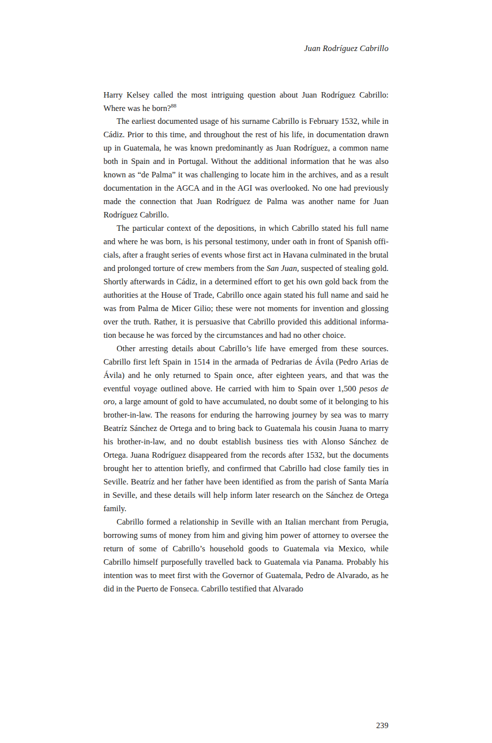Juan Rodríguez Cabrillo
Harry Kelsey called the most intriguing question about Juan Rodríguez Cabrillo: Where was he born?88
The earliest documented usage of his surname Cabrillo is February 1532, while in Cádiz. Prior to this time, and throughout the rest of his life, in documentation drawn up in Guatemala, he was known predominantly as Juan Rodríguez, a common name both in Spain and in Portugal. Without the additional information that he was also known as “de Palma” it was challenging to locate him in the archives, and as a result documentation in the AGCA and in the AGI was overlooked. No one had previously made the connection that Juan Rodríguez de Palma was another name for Juan Rodríguez Cabrillo.
The particular context of the depositions, in which Cabrillo stated his full name and where he was born, is his personal testimony, under oath in front of Spanish officials, after a fraught series of events whose first act in Havana culminated in the brutal and prolonged torture of crew members from the San Juan, suspected of stealing gold. Shortly afterwards in Cádiz, in a determined effort to get his own gold back from the authorities at the House of Trade, Cabrillo once again stated his full name and said he was from Palma de Micer Gilio; these were not moments for invention and glossing over the truth. Rather, it is persuasive that Cabrillo provided this additional information because he was forced by the circumstances and had no other choice.
Other arresting details about Cabrillo’s life have emerged from these sources. Cabrillo first left Spain in 1514 in the armada of Pedrarias de Ávila (Pedro Arias de Ávila) and he only returned to Spain once, after eighteen years, and that was the eventful voyage outlined above. He carried with him to Spain over 1,500 pesos de oro, a large amount of gold to have accumulated, no doubt some of it belonging to his brother-in-law. The reasons for enduring the harrowing journey by sea was to marry Beatríz Sánchez de Ortega and to bring back to Guatemala his cousin Juana to marry his brother-in-law, and no doubt establish business ties with Alonso Sánchez de Ortega. Juana Rodríguez disappeared from the records after 1532, but the documents brought her to attention briefly, and confirmed that Cabrillo had close family ties in Seville. Beatríz and her father have been identified as from the parish of Santa María in Seville, and these details will help inform later research on the Sánchez de Ortega family.
Cabrillo formed a relationship in Seville with an Italian merchant from Perugia, borrowing sums of money from him and giving him power of attorney to oversee the return of some of Cabrillo’s household goods to Guatemala via Mexico, while Cabrillo himself purposefully travelled back to Guatemala via Panama. Probably his intention was to meet first with the Governor of Guatemala, Pedro de Alvarado, as he did in the Puerto de Fonseca. Cabrillo testified that Alvarado
239